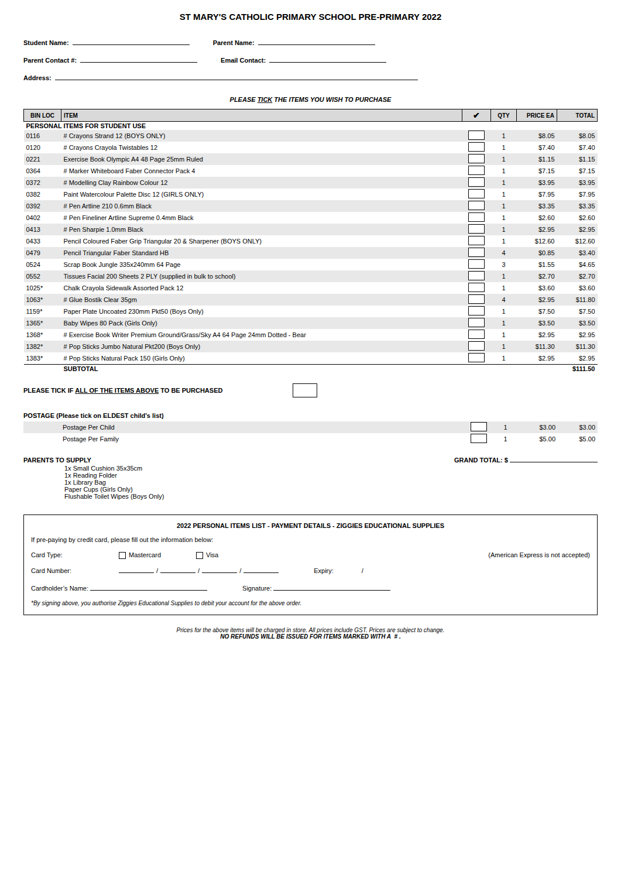ST MARY'S CATHOLIC PRIMARY SCHOOL PRE-PRIMARY 2022
Student Name:
Parent Name:
Parent Contact #:
Email Contact:
Address:
PLEASE TICK THE ITEMS YOU WISH TO PURCHASE
| BIN LOC | ITEM | ✔ | QTY | PRICE EA | TOTAL |
| --- | --- | --- | --- | --- | --- |
| PERSONAL ITEMS FOR STUDENT USE |
| 0116 | # Crayons Strand 12 (BOYS ONLY) | | 1 | $8.05 | $8.05 |
| 0120 | # Crayons Crayola Twistables 12 | | 1 | $7.40 | $7.40 |
| 0221 | Exercise Book Olympic A4 48 Page 25mm Ruled | | 1 | $1.15 | $1.15 |
| 0364 | # Marker Whiteboard Faber Connector Pack 4 | | 1 | $7.15 | $7.15 |
| 0372 | # Modelling Clay Rainbow Colour 12 | | 1 | $3.95 | $3.95 |
| 0382 | Paint Watercolour Palette Disc 12 (GIRLS ONLY) | | 1 | $7.95 | $7.95 |
| 0392 | # Pen Artline 210 0.6mm Black | | 1 | $3.35 | $3.35 |
| 0402 | # Pen Fineliner Artline Supreme 0.4mm Black | | 1 | $2.60 | $2.60 |
| 0413 | # Pen Sharpie 1.0mm Black | | 1 | $2.95 | $2.95 |
| 0433 | Pencil Coloured Faber Grip Triangular 20 & Sharpener (BOYS ONLY) | | 1 | $12.60 | $12.60 |
| 0479 | Pencil Triangular Faber Standard HB | | 4 | $0.85 | $3.40 |
| 0524 | Scrap Book Jungle 335x240mm 64 Page | | 3 | $1.55 | $4.65 |
| 0552 | Tissues Facial 200 Sheets 2 PLY (supplied in bulk to school) | | 1 | $2.70 | $2.70 |
| 1025* | Chalk Crayola Sidewalk Assorted Pack 12 | | 1 | $3.60 | $3.60 |
| 1063* | # Glue Bostik Clear 35gm | | 4 | $2.95 | $11.80 |
| 1159* | Paper Plate Uncoated 230mm Pkt50 (Boys Only) | | 1 | $7.50 | $7.50 |
| 1365* | Baby Wipes 80 Pack (Girls Only) | | 1 | $3.50 | $3.50 |
| 1368* | # Exercise Book Writer Premium Ground/Grass/Sky A4 64 Page 24mm Dotted - Bear | | 1 | $2.95 | $2.95 |
| 1382* | # Pop Sticks Jumbo Natural Pkt200 (Boys Only) | | 1 | $11.30 | $11.30 |
| 1383* | # Pop Sticks Natural Pack 150 (Girls Only) | | 1 | $2.95 | $2.95 |
| | SUBTOTAL | | | | $111.50 |
PLEASE TICK IF ALL OF THE ITEMS ABOVE TO BE PURCHASED
POSTAGE (Please tick on ELDEST child's list)
| | Postage Per Child | | 1 | $3.00 | $3.00 |
| | Postage Per Family | | 1 | $5.00 | $5.00 |
PARENTS TO SUPPLY
1x Small Cushion 35x35cm
1x Reading Folder
1x Library Bag
Paper Cups (Girls Only)
Flushable Toilet Wipes (Boys Only)
GRAND TOTAL: $
2022 PERSONAL ITEMS LIST - PAYMENT DETAILS - ZIGGIES EDUCATIONAL SUPPLIES
If pre-paying by credit card, please fill out the information below:
Card Type: Mastercard Visa (American Express is not accepted)
Card Number: / / / Expiry: /
Cardholder’s Name: Signature:
*By signing above, you authorise Ziggies Educational Supplies to debit your account for the above order.
Prices for the above items will be charged in store. All prices include GST. Prices are subject to change.
NO REFUNDS WILL BE ISSUED FOR ITEMS MARKED WITH A # .